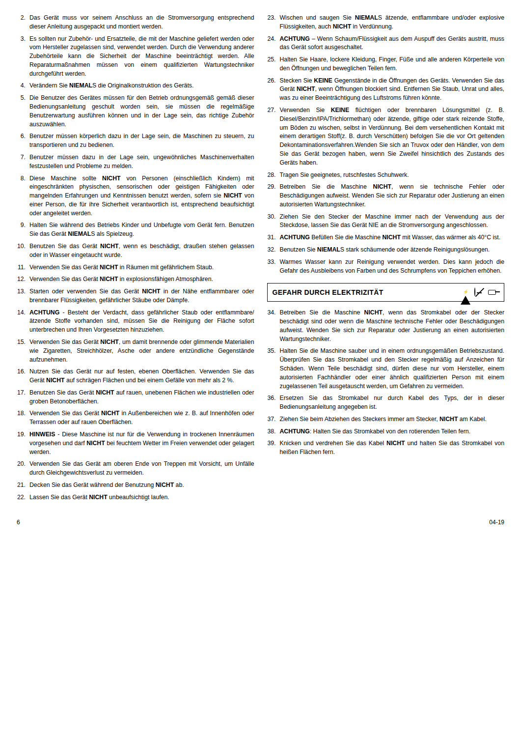2. Das Gerät muss vor seinem Anschluss an die Stromversorgung entsprechend dieser Anleitung ausgepackt und montiert werden.
3. Es sollten nur Zubehör- und Ersatzteile, die mit der Maschine geliefert werden oder vom Hersteller zugelassen sind, verwendet werden. Durch die Verwendung anderer Zubehörteile kann die Sicherheit der Maschine beeinträchtigt werden. Alle Reparaturmaßnahmen müssen von einem qualifizierten Wartungstechniker durchgeführt werden.
4. Verändern Sie NIEMALS die Originalkonstruktion des Geräts.
5. Die Benutzer des Gerätes müssen für den Betrieb ordnungsgemäß gemäß dieser Bedienungsanleitung geschult worden sein, sie müssen die regelmäßige Benutzerwartung ausführen können und in der Lage sein, das richtige Zubehör auszuwählen.
6. Benutzer müssen körperlich dazu in der Lage sein, die Maschinen zu steuern, zu transportieren und zu bedienen.
7. Benutzer müssen dazu in der Lage sein, ungewöhnliches Maschinenverhalten festzustellen und Probleme zu melden.
8. Diese Maschine sollte NICHT von Personen (einschließlich Kindern) mit eingeschränkten physischen, sensorischen oder geistigen Fähigkeiten oder mangelnden Erfahrungen und Kenntnissen benutzt werden, sofern sie NICHT von einer Person, die für ihre Sicherheit verantwortlich ist, entsprechend beaufsichtigt oder angeleitet werden.
9. Halten Sie während des Betriebs Kinder und Unbefugte vom Gerät fern. Benutzen Sie das Gerät NIEMALS als Spielzeug.
10. Benutzen Sie das Gerät NICHT, wenn es beschädigt, draußen stehen gelassen oder in Wasser eingetaucht wurde.
11. Verwenden Sie das Gerät NICHT in Räumen mit gefährlichem Staub.
12. Verwenden Sie das Gerät NICHT in explosionsfähigen Atmosphären.
13. Starten oder verwenden Sie das Gerät NICHT in der Nähe entflammbarer oder brennbarer Flüssigkeiten, gefährlicher Stäube oder Dämpfe.
14. ACHTUNG - Besteht der Verdacht, dass gefährlicher Staub oder entflammbare/ätzende Stoffe vorhanden sind, müssen Sie die Reinigung der Fläche sofort unterbrechen und Ihren Vorgesetzten hinzuziehen.
15. Verwenden Sie das Gerät NICHT, um damit brennende oder glimmende Materialien wie Zigaretten, Streichhölzer, Asche oder andere entzündliche Gegenstände aufzunehmen.
16. Nutzen Sie das Gerät nur auf festen, ebenen Oberflächen. Verwenden Sie das Gerät NICHT auf schrägen Flächen und bei einem Gefälle von mehr als 2 %.
17. Benutzen Sie das Gerät NICHT auf rauen, unebenen Flächen wie industriellen oder groben Betonoberflächen.
18. Verwenden Sie das Gerät NICHT in Außenbereichen wie z. B. auf Innenhöfen oder Terrassen oder auf rauen Oberflächen.
19. HINWEIS - Diese Maschine ist nur für die Verwendung in trockenen Innenräumen vorgesehen und darf NICHT bei feuchtem Wetter im Freien verwendet oder gelagert werden.
20. Verwenden Sie das Gerät am oberen Ende von Treppen mit Vorsicht, um Unfälle durch Gleichgewichtsverlust zu vermeiden.
21. Decken Sie das Gerät während der Benutzung NICHT ab.
22. Lassen Sie das Gerät NICHT unbeaufsichtigt laufen.
23. Wischen und saugen Sie NIEMALS ätzende, entflammbare und/oder explosive Flüssigkeiten, auch NICHT in Verdünnung.
24. ACHTUNG – Wenn Schaum/Flüssigkeit aus dem Auspuff des Geräts austritt, muss das Gerät sofort ausgeschaltet.
25. Halten Sie Haare, lockere Kleidung, Finger, Füße und alle anderen Körperteile von den Öffnungen und beweglichen Teilen fern.
26. Stecken Sie KEINE Gegenstände in die Öffnungen des Geräts. Verwenden Sie das Gerät NICHT, wenn Öffnungen blockiert sind. Entfernen Sie Staub, Unrat und alles, was zu einer Beeinträchtigung des Luftstroms führen könnte.
27. Verwenden Sie KEINE flüchtigen oder brennbaren Lösungsmittel (z. B. Diesel/Benzin/IPA/Trichlormethan) oder ätzende, giftige oder stark reizende Stoffe, um Böden zu wischen, selbst in Verdünnung. Bei dem versehentlichen Kontakt mit einem derartigen Stoff(z. B. durch Verschütten) befolgen Sie die vor Ort geltenden Dekontaminationsverfahren.Wenden Sie sich an Truvox oder den Händler, von dem Sie das Gerät bezogen haben, wenn Sie Zweifel hinsichtlich des Zustands des Geräts haben.
28. Tragen Sie geeignetes, rutschfestes Schuhwerk.
29. Betreiben Sie die Maschine NICHT, wenn sie technische Fehler oder Beschädigungen aufweist. Wenden Sie sich zur Reparatur oder Justierung an einen autorisierten Wartungstechniker.
30. Ziehen Sie den Stecker der Maschine immer nach der Verwendung aus der Steckdose, lassen Sie das Gerät NIE an die Stromversorgung angeschlossen.
31. ACHTUNG Befüllen Sie die Maschine NICHT mit Wasser, das wärmer als 40°C ist.
32. Benutzen Sie NIEMALS stark schäumende oder ätzende Reinigungslösungen.
33. Warmes Wasser kann zur Reinigung verwendet werden. Dies kann jedoch die Gefahr des Ausbleibens von Farben und des Schrumpfens von Teppichen erhöhen.
GEFAHR DURCH ELEKTRIZITÄT
34. Betreiben Sie die Maschine NICHT, wenn das Stromkabel oder der Stecker beschädigt sind oder wenn die Maschine technische Fehler oder Beschädigungen aufweist. Wenden Sie sich zur Reparatur oder Justierung an einen autorisierten Wartungstechniker.
35. Halten Sie die Maschine sauber und in einem ordnungsgemäßen Betriebszustand. Überprüfen Sie das Stromkabel und den Stecker regelmäßig auf Anzeichen für Schäden. Wenn Teile beschädigt sind, dürfen diese nur vom Hersteller, einem autorisierten Fachhändler oder einer ähnlich qualifizierten Person mit einem zugelassenen Teil ausgetauscht werden, um Gefahren zu vermeiden.
36. Ersetzen Sie das Stromkabel nur durch Kabel des Typs, der in dieser Bedienungsanleitung angegeben ist.
37. Ziehen Sie beim Abziehen des Steckers immer am Stecker, NICHT am Kabel.
38. ACHTUNG: Halten Sie das Stromkabel von den rotierenden Teilen fern.
39. Knicken und verdrehen Sie das Kabel NICHT und halten Sie das Stromkabel von heißen Flächen fern.
6 04-19